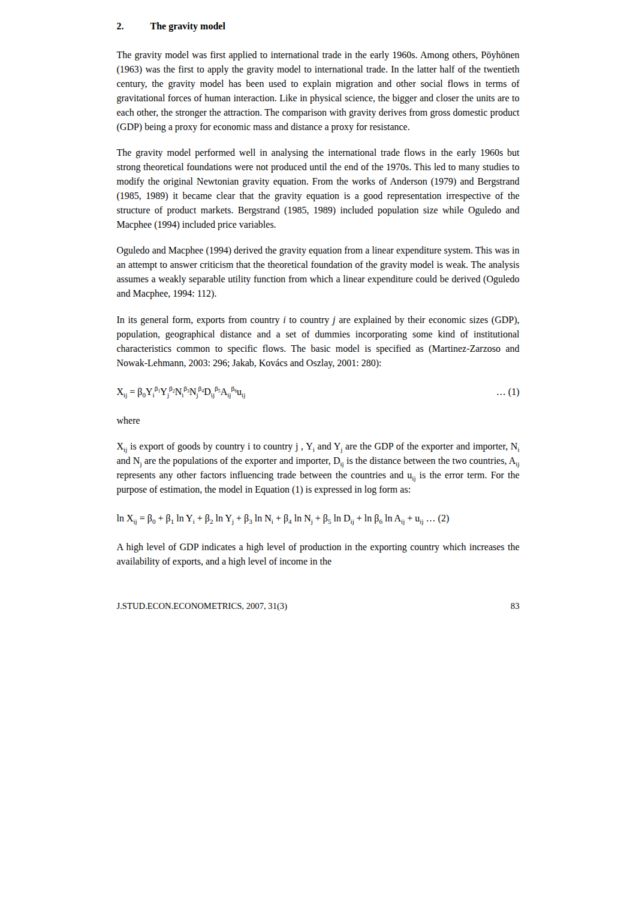2. The gravity model
The gravity model was first applied to international trade in the early 1960s. Among others, Pöyhönen (1963) was the first to apply the gravity model to international trade. In the latter half of the twentieth century, the gravity model has been used to explain migration and other social flows in terms of gravitational forces of human interaction. Like in physical science, the bigger and closer the units are to each other, the stronger the attraction. The comparison with gravity derives from gross domestic product (GDP) being a proxy for economic mass and distance a proxy for resistance.
The gravity model performed well in analysing the international trade flows in the early 1960s but strong theoretical foundations were not produced until the end of the 1970s. This led to many studies to modify the original Newtonian gravity equation. From the works of Anderson (1979) and Bergstrand (1985, 1989) it became clear that the gravity equation is a good representation irrespective of the structure of product markets. Bergstrand (1985, 1989) included population size while Oguledo and Macphee (1994) included price variables.
Oguledo and Macphee (1994) derived the gravity equation from a linear expenditure system. This was in an attempt to answer criticism that the theoretical foundation of the gravity model is weak. The analysis assumes a weakly separable utility function from which a linear expenditure could be derived (Oguledo and Macphee, 1994: 112).
In its general form, exports from country i to country j are explained by their economic sizes (GDP), population, geographical distance and a set of dummies incorporating some kind of institutional characteristics common to specific flows. The basic model is specified as (Martinez-Zarzoso and Nowak-Lehmann, 2003: 296; Jakab, Kovács and Oszlay, 2001: 280):
… (1) Xij = β0Yiβ1Yjβ2Niβ3Njβ4Dijβ5Aijβ6uij
where
Xij is export of goods by country i to country j , Yi and Yj are the GDP of the exporter and importer, Ni and Nj are the populations of the exporter and importer, Dij is the distance between the two countries, Aij represents any other factors influencing trade between the countries and uij is the error term. For the purpose of estimation, the model in Equation (1) is expressed in log form as:
ln Xij = β0 + β1 ln Yi + β2 ln Yj + β3 ln Ni + β4 ln Nj + β5 ln Dij + ln β6 ln Aij + uij … (2)
A high level of GDP indicates a high level of production in the exporting country which increases the availability of exports, and a high level of income in the
J.STUD.ECON.ECONOMETRICS, 2007, 31(3) 83